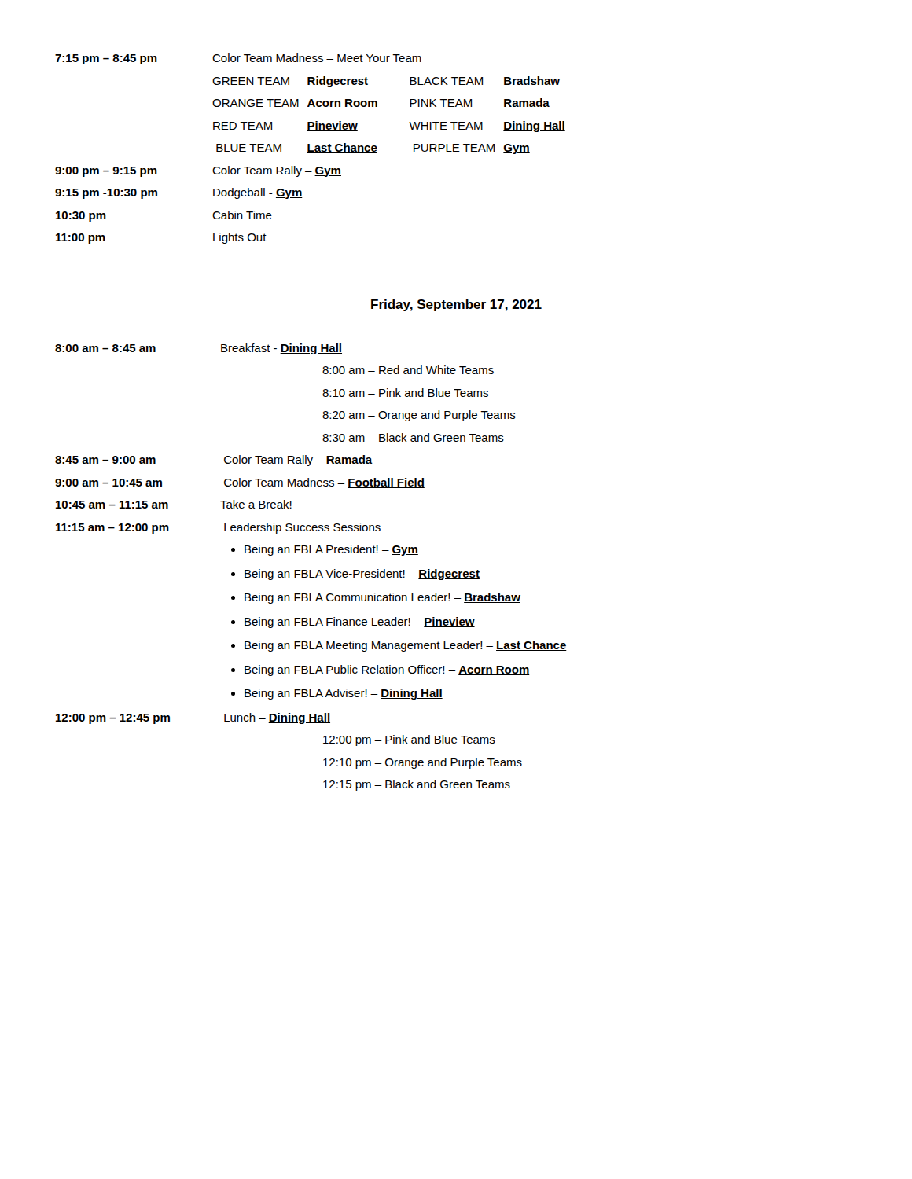7:15 pm – 8:45 pm
Color Team Madness – Meet Your Team
| GREEN TEAM | Ridgecrest | BLACK TEAM | Bradshaw |
| ORANGE TEAM | Acorn Room | PINK TEAM | Ramada |
| RED TEAM | Pineview | WHITE TEAM | Dining Hall |
| BLUE TEAM | Last Chance | PURPLE TEAM | Gym |
9:00 pm – 9:15 pm
Color Team Rally – Gym
9:15 pm -10:30 pm
Dodgeball - Gym
10:30 pm
Cabin Time
11:00 pm
Lights Out
Friday, September 17, 2021
8:00 am – 8:45 am
Breakfast - Dining Hall
8:00 am – Red and White Teams
8:10 am – Pink and Blue Teams
8:20 am – Orange and Purple Teams
8:30 am – Black and Green Teams
8:45 am – 9:00 am
Color Team Rally – Ramada
9:00 am – 10:45 am
Color Team Madness – Football Field
10:45 am – 11:15 am
Take a Break!
11:15 am – 12:00 pm
Leadership Success Sessions
Being an FBLA President! – Gym
Being an FBLA Vice-President! – Ridgecrest
Being an FBLA Communication Leader! – Bradshaw
Being an FBLA Finance Leader! – Pineview
Being an FBLA Meeting Management Leader! – Last Chance
Being an FBLA Public Relation Officer! – Acorn Room
Being an FBLA Adviser! – Dining Hall
12:00 pm – 12:45 pm
Lunch – Dining Hall
12:00 pm – Pink and Blue Teams
12:10 pm – Orange and Purple Teams
12:15 pm – Black and Green Teams